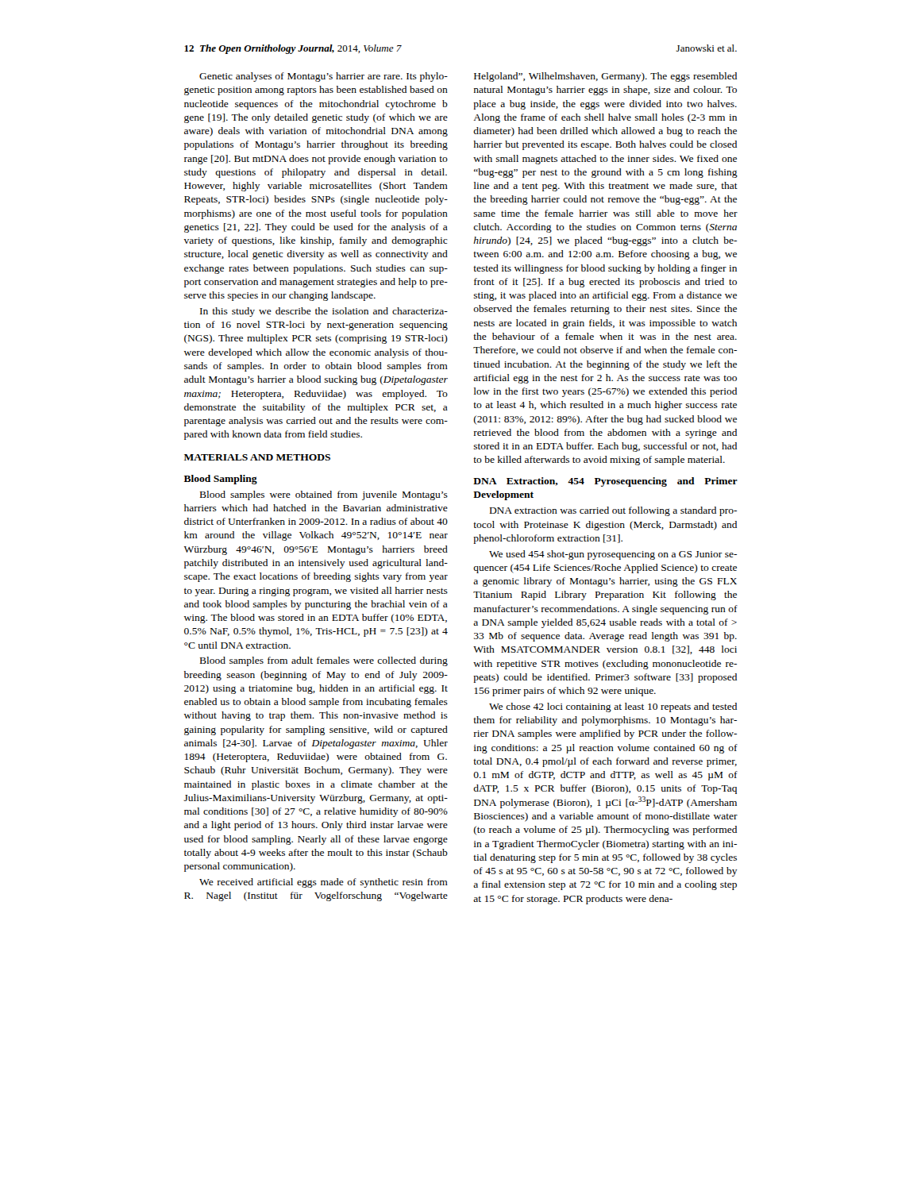12 The Open Ornithology Journal, 2014, Volume 7
Janowski et al.
Genetic analyses of Montagu’s harrier are rare. Its phylogenetic position among raptors has been established based on nucleotide sequences of the mitochondrial cytochrome b gene [19]. The only detailed genetic study (of which we are aware) deals with variation of mitochondrial DNA among populations of Montagu’s harrier throughout its breeding range [20]. But mtDNA does not provide enough variation to study questions of philopatry and dispersal in detail. However, highly variable microsatellites (Short Tandem Repeats, STR-loci) besides SNPs (single nucleotide polymorphisms) are one of the most useful tools for population genetics [21, 22]. They could be used for the analysis of a variety of questions, like kinship, family and demographic structure, local genetic diversity as well as connectivity and exchange rates between populations. Such studies can support conservation and management strategies and help to preserve this species in our changing landscape.
In this study we describe the isolation and characterization of 16 novel STR-loci by next-generation sequencing (NGS). Three multiplex PCR sets (comprising 19 STR-loci) were developed which allow the economic analysis of thousands of samples. In order to obtain blood samples from adult Montagu’s harrier a blood sucking bug (Dipetalogaster maxima; Heteroptera, Reduviidae) was employed. To demonstrate the suitability of the multiplex PCR set, a parentage analysis was carried out and the results were compared with known data from field studies.
Materials and Methods
Blood Sampling
Blood samples were obtained from juvenile Montagu’s harriers which had hatched in the Bavarian administrative district of Unterfranken in 2009-2012. In a radius of about 40 km around the village Volkach 49°52′N, 10°14′E near Würzburg 49°46′N, 09°56′E Montagu’s harriers breed patchily distributed in an intensively used agricultural landscape. The exact locations of breeding sights vary from year to year. During a ringing program, we visited all harrier nests and took blood samples by puncturing the brachial vein of a wing. The blood was stored in an EDTA buffer (10% EDTA, 0.5% NaF, 0.5% thymol, 1%, Tris-HCL, pH = 7.5 [23]) at 4 °C until DNA extraction.
Blood samples from adult females were collected during breeding season (beginning of May to end of July 2009-2012) using a triatomine bug, hidden in an artificial egg. It enabled us to obtain a blood sample from incubating females without having to trap them. This non-invasive method is gaining popularity for sampling sensitive, wild or captured animals [24-30]. Larvae of Dipetalogaster maxima, Uhler 1894 (Heteroptera, Reduviidae) were obtained from G. Schaub (Ruhr Universität Bochum, Germany). They were maintained in plastic boxes in a climate chamber at the Julius-Maximilians-University Würzburg, Germany, at optimal conditions [30] of 27 °C, a relative humidity of 80-90% and a light period of 13 hours. Only third instar larvae were used for blood sampling. Nearly all of these larvae engorge totally about 4-9 weeks after the moult to this instar (Schaub personal communication).
We received artificial eggs made of synthetic resin from R. Nagel (Institut für Vogelforschung “Vogelwarte Helgoland”, Wilhelmshaven, Germany). The eggs resembled natural Montagu’s harrier eggs in shape, size and colour. To place a bug inside, the eggs were divided into two halves. Along the frame of each shell halve small holes (2-3 mm in diameter) had been drilled which allowed a bug to reach the harrier but prevented its escape. Both halves could be closed with small magnets attached to the inner sides. We fixed one “bug-egg” per nest to the ground with a 5 cm long fishing line and a tent peg. With this treatment we made sure, that the breeding harrier could not remove the “bug-egg”. At the same time the female harrier was still able to move her clutch. According to the studies on Common terns (Sterna hirundo) [24, 25] we placed “bug-eggs” into a clutch between 6:00 a.m. and 12:00 a.m. Before choosing a bug, we tested its willingness for blood sucking by holding a finger in front of it [25]. If a bug erected its proboscis and tried to sting, it was placed into an artificial egg. From a distance we observed the females returning to their nest sites. Since the nests are located in grain fields, it was impossible to watch the behaviour of a female when it was in the nest area. Therefore, we could not observe if and when the female continued incubation. At the beginning of the study we left the artificial egg in the nest for 2 h. As the success rate was too low in the first two years (25-67%) we extended this period to at least 4 h, which resulted in a much higher success rate (2011: 83%, 2012: 89%). After the bug had sucked blood we retrieved the blood from the abdomen with a syringe and stored it in an EDTA buffer. Each bug, successful or not, had to be killed afterwards to avoid mixing of sample material.
DNA Extraction, 454 Pyrosequencing and Primer Development
DNA extraction was carried out following a standard protocol with Proteinase K digestion (Merck, Darmstadt) and phenol-chloroform extraction [31].
We used 454 shot-gun pyrosequencing on a GS Junior sequencer (454 Life Sciences/Roche Applied Science) to create a genomic library of Montagu’s harrier, using the GS FLX Titanium Rapid Library Preparation Kit following the manufacturer’s recommendations. A single sequencing run of a DNA sample yielded 85,624 usable reads with a total of > 33 Mb of sequence data. Average read length was 391 bp. With MSATCOMMANDER version 0.8.1 [32], 448 loci with repetitive STR motives (excluding mononucleotide repeats) could be identified. Primer3 software [33] proposed 156 primer pairs of which 92 were unique.
We chose 42 loci containing at least 10 repeats and tested them for reliability and polymorphisms. 10 Montagu’s harrier DNA samples were amplified by PCR under the following conditions: a 25 µl reaction volume contained 60 ng of total DNA, 0.4 pmol/µl of each forward and reverse primer, 0.1 mM of dGTP, dCTP and dTTP, as well as 45 µM of dATP, 1.5 x PCR buffer (Bioron), 0.15 units of Top-Taq DNA polymerase (Bioron), 1 µCi [α-33P]-dATP (Amersham Biosciences) and a variable amount of mono-distillate water (to reach a volume of 25 µl). Thermocycling was performed in a Tgradient ThermoCycler (Biometra) starting with an initial denaturing step for 5 min at 95 °C, followed by 38 cycles of 45 s at 95 °C, 60 s at 50-58 °C, 90 s at 72 °C, followed by a final extension step at 72 °C for 10 min and a cooling step at 15 °C for storage. PCR products were dena-